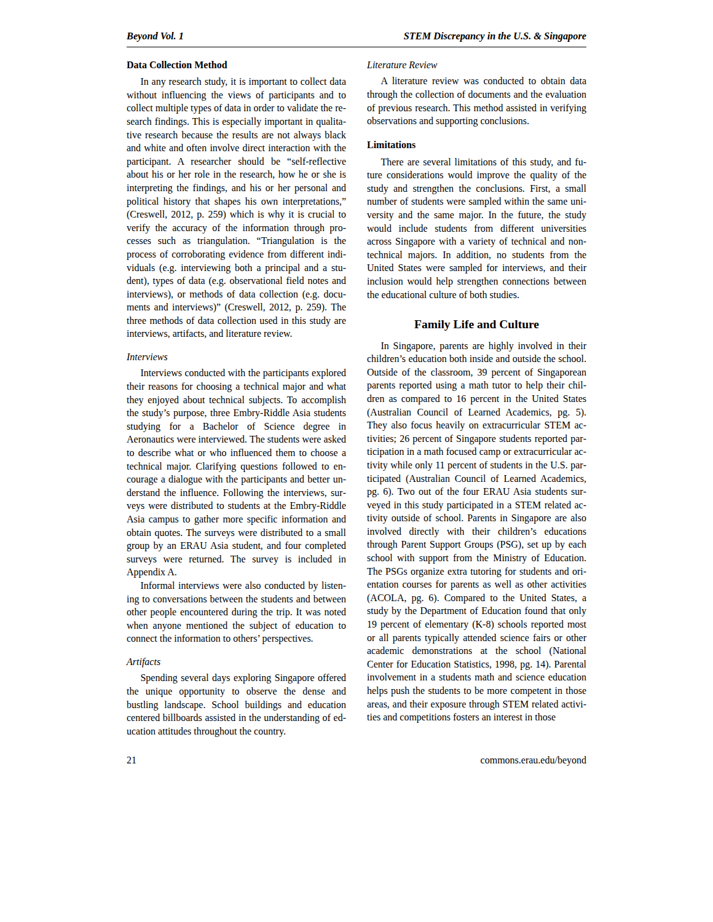Beyond Vol. 1 STEM Discrepancy in the U.S. & Singapore
Data Collection Method
In any research study, it is important to collect data without influencing the views of participants and to collect multiple types of data in order to validate the research findings. This is especially important in qualitative research because the results are not always black and white and often involve direct interaction with the participant. A researcher should be “self-reflective about his or her role in the research, how he or she is interpreting the findings, and his or her personal and political history that shapes his own interpretations,” (Creswell, 2012, p. 259) which is why it is crucial to verify the accuracy of the information through processes such as triangulation. “Triangulation is the process of corroborating evidence from different individuals (e.g. interviewing both a principal and a student), types of data (e.g. observational field notes and interviews), or methods of data collection (e.g. documents and interviews)” (Creswell, 2012, p. 259). The three methods of data collection used in this study are interviews, artifacts, and literature review.
Interviews
Interviews conducted with the participants explored their reasons for choosing a technical major and what they enjoyed about technical subjects. To accomplish the study’s purpose, three Embry-Riddle Asia students studying for a Bachelor of Science degree in Aeronautics were interviewed. The students were asked to describe what or who influenced them to choose a technical major. Clarifying questions followed to encourage a dialogue with the participants and better understand the influence. Following the interviews, surveys were distributed to students at the Embry-Riddle Asia campus to gather more specific information and obtain quotes. The surveys were distributed to a small group by an ERAU Asia student, and four completed surveys were returned. The survey is included in Appendix A.
Informal interviews were also conducted by listening to conversations between the students and between other people encountered during the trip. It was noted when anyone mentioned the subject of education to connect the information to others’ perspectives.
Artifacts
Spending several days exploring Singapore offered the unique opportunity to observe the dense and bustling landscape. School buildings and education centered billboards assisted in the understanding of education attitudes throughout the country.
Literature Review
A literature review was conducted to obtain data through the collection of documents and the evaluation of previous research. This method assisted in verifying observations and supporting conclusions.
Limitations
There are several limitations of this study, and future considerations would improve the quality of the study and strengthen the conclusions. First, a small number of students were sampled within the same university and the same major. In the future, the study would include students from different universities across Singapore with a variety of technical and non-technical majors. In addition, no students from the United States were sampled for interviews, and their inclusion would help strengthen connections between the educational culture of both studies.
Family Life and Culture
In Singapore, parents are highly involved in their children’s education both inside and outside the school. Outside of the classroom, 39 percent of Singaporean parents reported using a math tutor to help their children as compared to 16 percent in the United States (Australian Council of Learned Academics, pg. 5). They also focus heavily on extracurricular STEM activities; 26 percent of Singapore students reported participation in a math focused camp or extracurricular activity while only 11 percent of students in the U.S. participated (Australian Council of Learned Academics, pg. 6). Two out of the four ERAU Asia students surveyed in this study participated in a STEM related activity outside of school. Parents in Singapore are also involved directly with their children’s educations through Parent Support Groups (PSG), set up by each school with support from the Ministry of Education. The PSGs organize extra tutoring for students and orientation courses for parents as well as other activities (ACOLA, pg. 6). Compared to the United States, a study by the Department of Education found that only 19 percent of elementary (K-8) schools reported most or all parents typically attended science fairs or other academic demonstrations at the school (National Center for Education Statistics, 1998, pg. 14). Parental involvement in a students math and science education helps push the students to be more competent in those areas, and their exposure through STEM related activities and competitions fosters an interest in those
21 commons.erau.edu/beyond